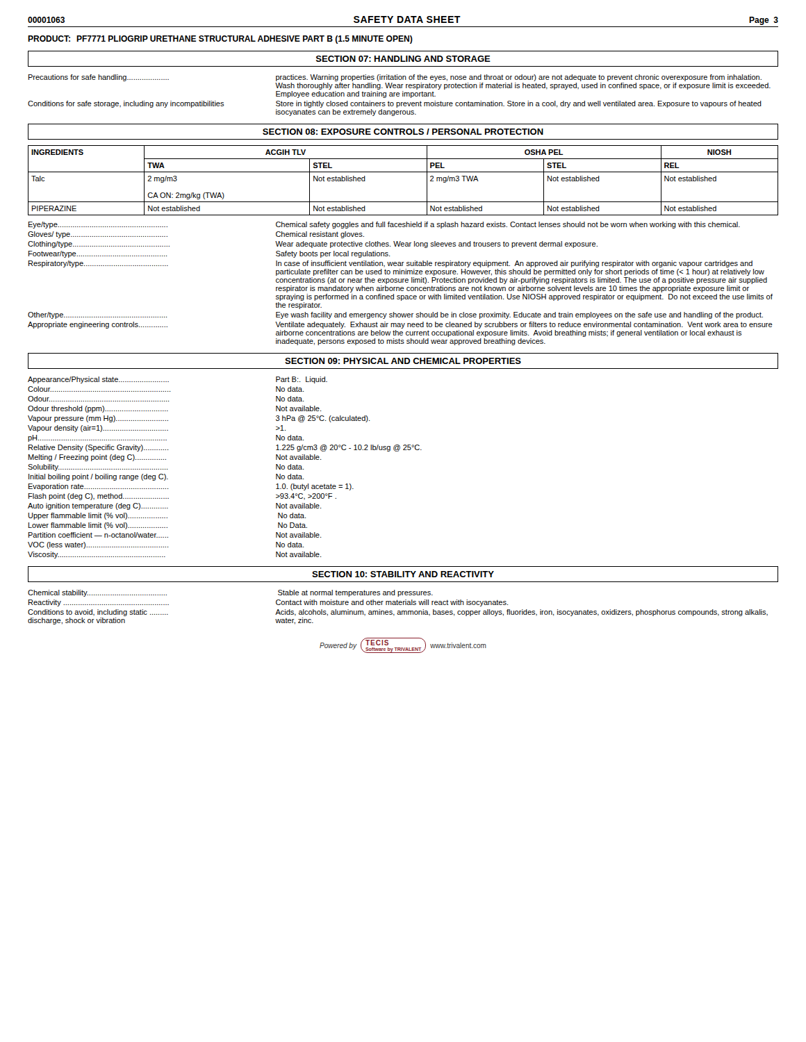00001063
SAFETY DATA SHEET
Page 3
PRODUCT:
PF7771 PLIOGRIP URETHANE STRUCTURAL ADHESIVE PART B (1.5 MINUTE OPEN)
SECTION 07: HANDLING AND STORAGE
| Precautions for safe handling .................... | practices. Warning properties (irritation of the eyes, nose and throat or odour) are not adequate to prevent chronic overexposure from inhalation. Wash thoroughly after handling. Wear respiratory protection if material is heated, sprayed, used in confined space, or if exposure limit is exceeded. Employee education and training are important. |
| Conditions for safe storage, including any incompatibilities | Store in tightly closed containers to prevent moisture contamination. Store in a cool, dry and well ventilated area. Exposure to vapours of heated isocyanates can be extremely dangerous. |
SECTION 08: EXPOSURE CONTROLS / PERSONAL PROTECTION
| INGREDIENTS | ACGIH TLV | OSHA PEL | NIOSH |
| --- | --- | --- | --- |
| TWA | STEL | PEL | STEL | REL |
| Talc | 2 mg/m3 CA ON: 2mg/kg (TWA) | Not established | 2 mg/m3 TWA | Not established | Not established |
| PIPERAZINE | Not established | Not established | Not established | Not established | Not established |
| Eye/type .................................................... | Chemical safety goggles and full faceshield if a splash hazard exists. Contact lenses should not be worn when working with this chemical. |
| Gloves/ type .............................................. | Chemical resistant gloves. |
| Clothing/type .............................................. | Wear adequate protective clothes. Wear long sleeves and trousers to prevent dermal exposure. |
| Footwear/type ........................................... | Safety boots per local regulations. |
| Respiratory/type ........................................ | In case of insufficient ventilation, wear suitable respiratory equipment. An approved air purifying respirator with organic vapour cartridges and particulate prefilter can be used to minimize exposure. However, this should be permitted only for short periods of time (< 1 hour) at relatively low concentrations (at or near the exposure limit). Protection provided by air-purifying respirators is limited. The use of a positive pressure air supplied respirator is mandatory when airborne concentrations are not known or airborne solvent levels are 10 times the appropriate exposure limit or spraying is performed in a confined space or with limited ventilation. Use NIOSH approved respirator or equipment. Do not exceed the use limits of the respirator. |
| Other/type ................................................. | Eye wash facility and emergency shower should be in close proximity. Educate and train employees on the safe use and handling of the product. |
| Appropriate engineering controls .............. | Ventilate adequately. Exhaust air may need to be cleaned by scrubbers or filters to reduce environmental contamination. Vent work area to ensure airborne concentrations are below the current occupational exposure limits. Avoid breathing mists; if general ventilation or local exhaust is inadequate, persons exposed to mists should wear approved breathing devices. |
SECTION 09: PHYSICAL AND CHEMICAL PROPERTIES
| Appearance/Physical state ........................ | Part B:. Liquid. |
| Colour ......................................................... | No data. |
| Odour ......................................................... | No data. |
| Odour threshold (ppm) .............................. | Not available. |
| Vapour pressure (mm Hg) ......................... | 3 hPa @ 25°C. (calculated). |
| Vapour density (air=1) ............................... | >1. |
| pH ............................................................. | No data. |
| Relative Density (Specific Gravity) ............ | 1.225 g/cm3 @ 20°C - 10.2 lb/usg @ 25°C. |
| Melting / Freezing point (deg C) ............... | Not available. |
| Solubility .................................................... | No data. |
| Initial boiling point / boiling range (deg C). | No data. |
| Evaporation rate ........................................ | 1.0. (butyl acetate = 1). |
| Flash point (deg C), method ...................... | >93.4°C, >200°F . |
| Auto ignition temperature (deg C) ............. | Not available. |
| Upper flammable limit (% vol) ................... | No data. |
| Lower flammable limit (% vol) ................... | No Data. |
| Partition coefficient — n-octanol/water ...... | Not available. |
| VOC (less water) ....................................... | No data. |
| Viscosity ................................................... | Not available. |
SECTION 10: STABILITY AND REACTIVITY
| Chemical stability ...................................... | Stable at normal temperatures and pressures. |
| Reactivity .................................................. | Contact with moisture and other materials will react with isocyanates. |
| Conditions to avoid, including static ......... discharge, shock or vibration | Acids, alcohols, aluminum, amines, ammonia, bases, copper alloys, fluorides, iron, isocyanates, oxidizers, phosphorus compounds, strong alkalis, water, zinc. |
Powered by TECISSoftware by TRIVALENT www.trivalent.com